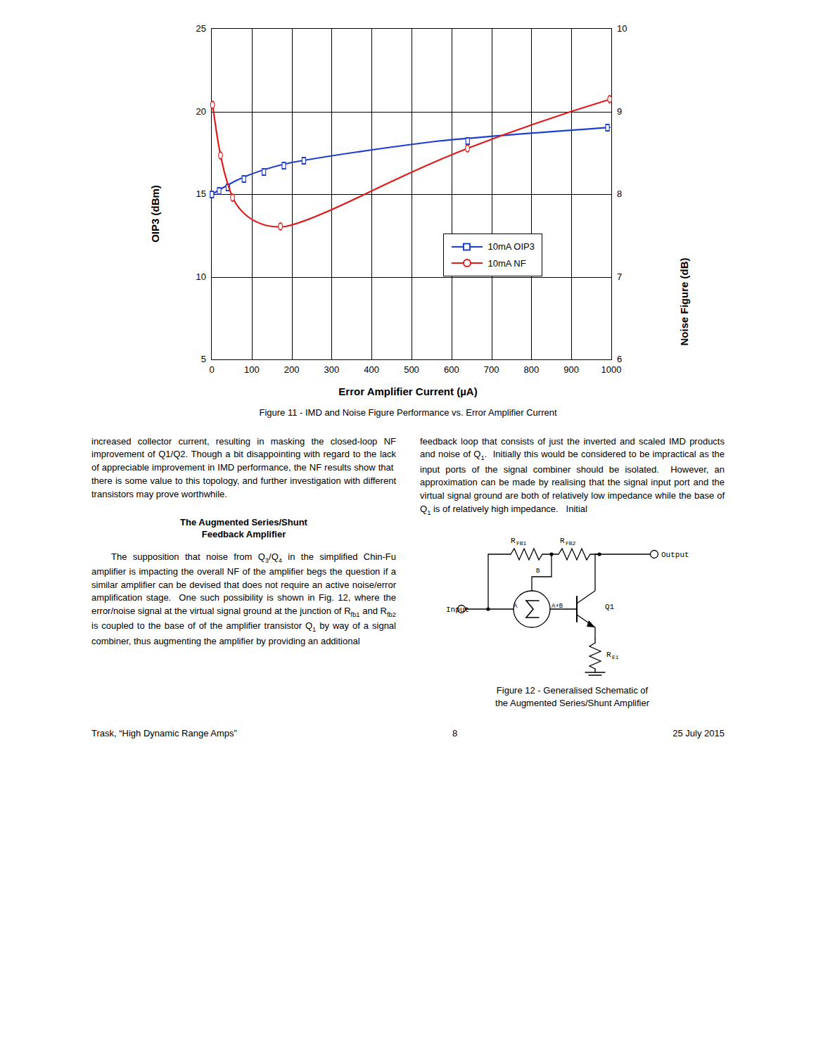OIP3 (dBm)
Noise Figure (dB)
25
20
15
10
5
10
9
8
7
6
0
100
200
300
400
500
600
700
800
900
1000
10mA OIP3
10mA NF
Error Amplifier Current (µA)
Figure 11 - IMD and Noise Figure Performance vs. Error Amplifier Current
increased collector current, resulting in masking the closed-loop NF improvement of Q1/Q2. Though a bit disappointing with regard to the lack of appreciable improvement in IMD performance, the NF results show that there is some value to this topology, and further investigation with different transistors may prove worthwhile.
The Augmented Series/Shunt
Feedback Amplifier
The supposition that noise from Q3/Q4 in the simplified Chin-Fu amplifier is impacting the overall NF of the amplifier begs the question if a similar amplifier can be devised that does not require an active noise/error amplification stage. One such possibility is shown in Fig. 12, where the error/noise signal at the virtual signal ground at the junction of Rfb1 and Rfb2 is coupled to the base of of the amplifier transistor Q1 by way of a signal combiner, thus augmenting the amplifier by providing an additional
feedback loop that consists of just the inverted and scaled IMD products and noise of Q1. Initially this would be considered to be impractical as the input ports of the signal combiner should be isolated. However, an approximation can be made by realising that the signal input port and the virtual signal ground are both of relatively low impedance while the base of Q1 is of relatively high impedance. Initial
R FB1 R FB2 Output Input B A A+B Q1 R E1
Figure 12 - Generalised Schematic of
the Augmented Series/Shunt Amplifier
Trask, “High Dynamic Range Amps”
8
25 July 2015